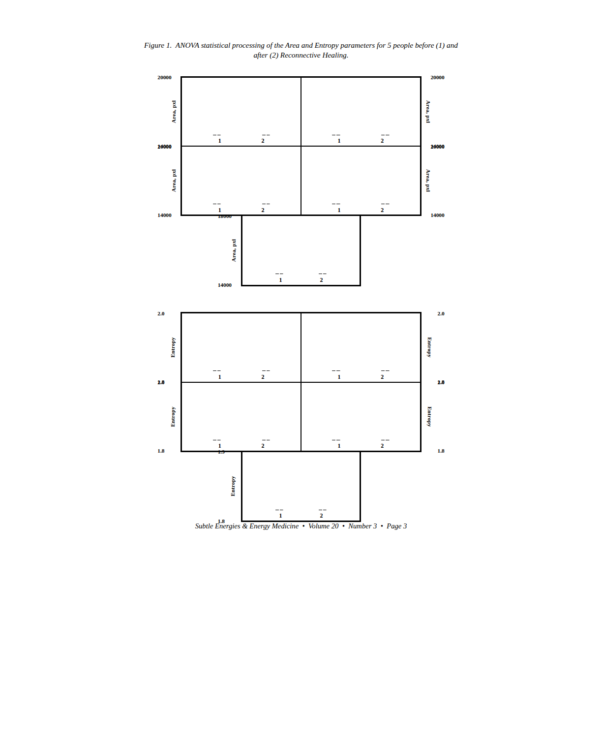Figure 1. ANOVA statistical processing of the Area and Entropy parameters for 5 people before (1) and after (2) Reconnective Healing.
Area, pxl 20000 14000
12
Area, pxl 20000 14000
12
Area, pxl 20000 14000
12
Area, pxl 20000 14000
12
Area, pxl 18000 14000
12
Entropy 2.0 1.8
12
Entropy 2.0 1.8
12
Entropy 2.0 1.8
12
Entropy 2.0 1.8
12
Entropy 1.9 1.8
12
Subtle Energies & Energy Medicine • Volume 20 • Number 3 • Page 3